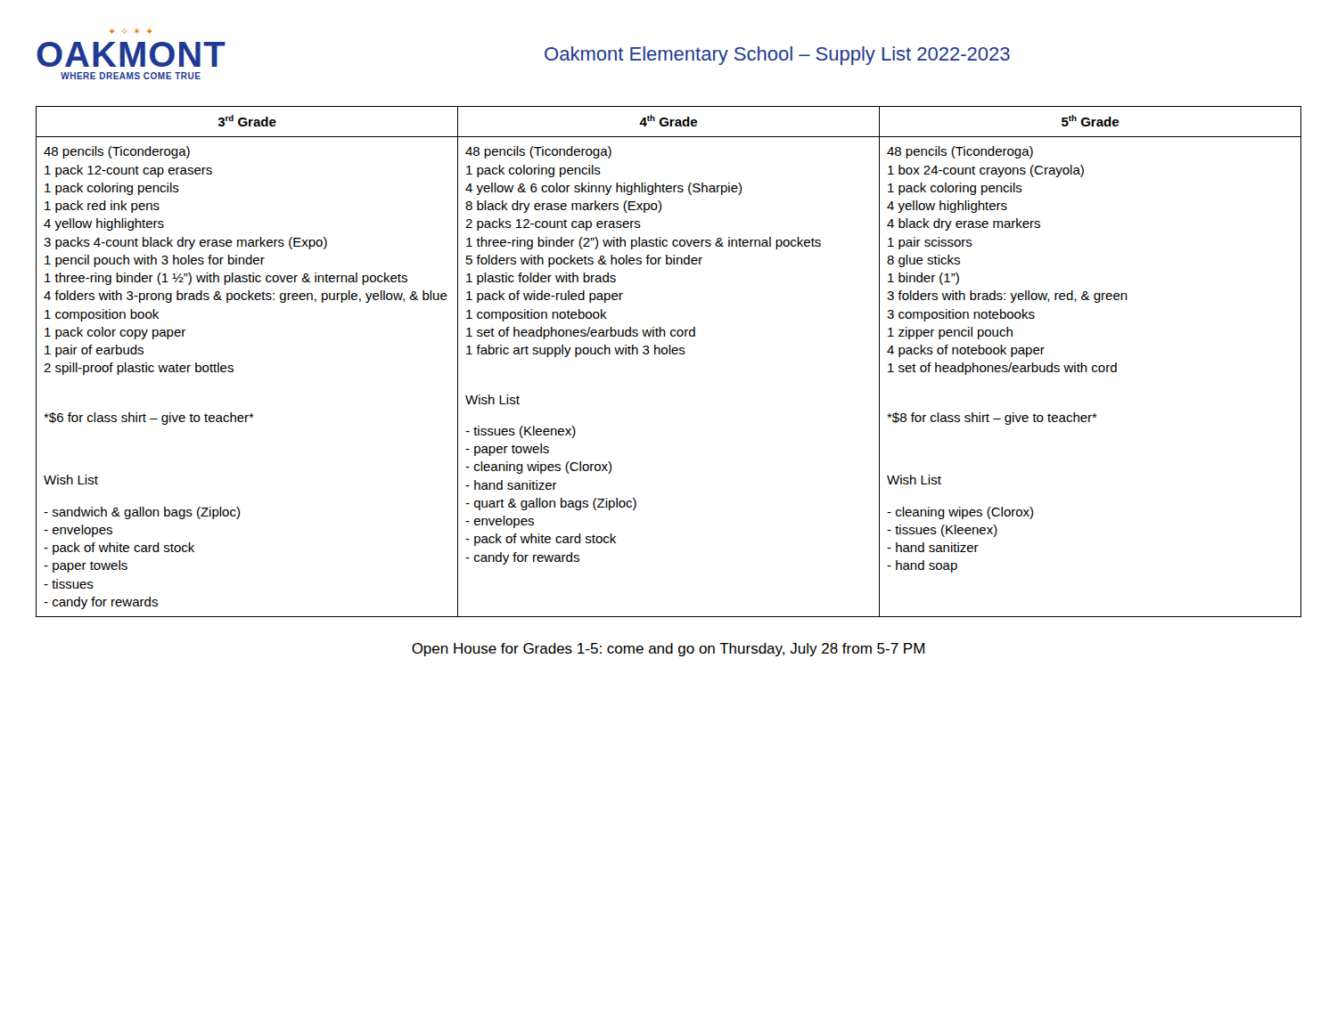✦ ✧ ✶ ✦
OAKMONT
WHERE DREAMS COME TRUE
Oakmont Elementary School – Supply List 2022-2023
| 3 rd Grade | 4 th Grade | 5 th Grade |
| --- | --- | --- |
| 48 pencils (Ticonderoga) 1 pack 12-count cap erasers 1 pack coloring pencils 1 pack red ink pens 4 yellow highlighters 3 packs 4-count black dry erase markers (Expo) 1 pencil pouch with 3 holes for binder 1 three-ring binder (1 ½”) with plastic cover & internal pockets 4 folders with 3-prong brads & pockets: green, purple, yellow, & blue 1 composition book 1 pack color copy paper 1 pair of earbuds 2 spill-proof plastic water bottles *$6 for class shirt – give to teacher* Wish List - sandwich & gallon bags (Ziploc) - envelopes - pack of white card stock - paper towels - tissues - candy for rewards | 48 pencils (Ticonderoga) 1 pack coloring pencils 4 yellow & 6 color skinny highlighters (Sharpie) 8 black dry erase markers (Expo) 2 packs 12-count cap erasers 1 three-ring binder (2”) with plastic covers & internal pockets 5 folders with pockets & holes for binder 1 plastic folder with brads 1 pack of wide-ruled paper 1 composition notebook 1 set of headphones/earbuds with cord 1 fabric art supply pouch with 3 holes Wish List - tissues (Kleenex) - paper towels - cleaning wipes (Clorox) - hand sanitizer - quart & gallon bags (Ziploc) - envelopes - pack of white card stock - candy for rewards | 48 pencils (Ticonderoga) 1 box 24-count crayons (Crayola) 1 pack coloring pencils 4 yellow highlighters 4 black dry erase markers 1 pair scissors 8 glue sticks 1 binder (1”) 3 folders with brads: yellow, red, & green 3 composition notebooks 1 zipper pencil pouch 4 packs of notebook paper 1 set of headphones/earbuds with cord *$8 for class shirt – give to teacher* Wish List - cleaning wipes (Clorox) - tissues (Kleenex) - hand sanitizer - hand soap |
Open House for Grades 1-5: come and go on Thursday, July 28 from 5-7 PM